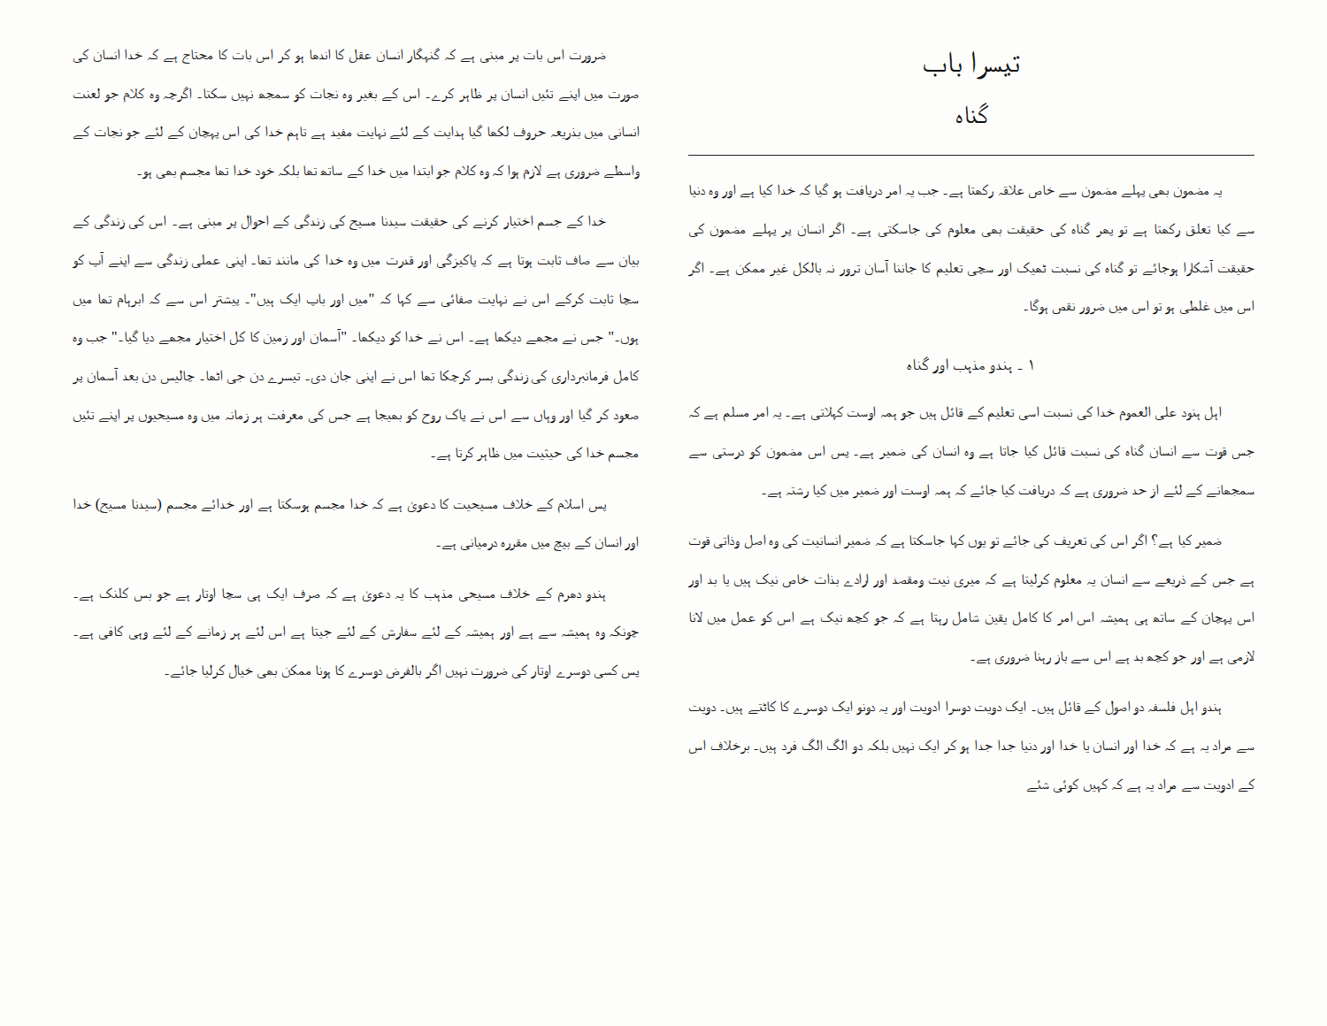تیسرا باب
گناہ
یہ مضمون بھی پہلے مضمون سے خاص علاقہ رکھتا ہے۔ جب یہ امر دریافت ہو گیا کہ خدا کیا ہے اور وہ دنیا سے کیا تعلق رکھتا ہے تو پھر گناہ کی حقیقت بھی معلوم کی جاسکتی ہے۔ اگر انسان پر پہلے مضمون کی حقیقت آشکارا ہوجائے تو گناہ کی نسبت ٹھیک اور سچی تعلیم کا جاننا آسان ترور نہ بالکل غیر ممکن ہے۔ اگر اس میں غلطی ہو تو اس میں ضرور نقص ہوگا۔
۱ ۔ ہندو مذہب اور گناہ
اہل ہنود علی العموم خدا کی نسبت اسی تعلیم کے قائل ہیں جو ہمہ اوست کہلاتی ہے۔ یہ امر مسلم ہے کہ جس قوت سے انسان گناہ کی نسبت قائل کیا جاتا ہے وہ انسان کی ضمیر ہے۔ پس اس مضمون کو درستی سے سمجھانے کے لئے از حد ضروری ہے کہ دریافت کیا جائے کہ ہمہ اوست اور ضمیر میں کیا رشتہ ہے۔
ضمیر کیا ہے؟ اگر اس کی تعریف کی جائے تو یوں کہا جاسکتا ہے کہ ضمیر انسانیت کی وہ اصل وذاتی قوت ہے جس کے ذریعے سے انسان یہ معلوم کرلیتا ہے کہ میری نیت ومقصد اور ارادے بذات خاص نیک ہیں یا بد اور اس پہچان کے ساتھ ہی ہمیشہ اس امر کا کامل یقین شامل رہتا ہے کہ جو کچھ نیک ہے اس کو عمل میں لانا لازمی ہے اور جو کچھ بد ہے اس سے باز رہنا ضروری ہے۔
ہندو اہل فلسفہ دو اصول کے قائل ہیں۔ ایک دویت دوسرا ادویت اور یہ دونو ایک دوسرے کا کاٹتے ہیں۔ دویت سے مراد یہ ہے کہ خدا اور انسان یا خدا اور دنیا جدا جدا ہو کر ایک نہیں بلکہ دو الگ الگ فرد ہیں۔ برخلاف اس کے ادویت سے مراد یہ ہے کہ کہیں کوئی شئے
ضرورت اس بات پر مبنی ہے کہ گنہگار انسان عقل کا اندھا ہو کر اس بات کا محتاج ہے کہ خدا انسان کی صورت میں اپنے تئیں انسان پر ظاہر کرے۔ اس کے بغیر وہ نجات کو سمجھ نہیں سکتا۔ اگرچہ وہ کلام جو لعنت انسانی میں بذریعہ حروف لکھا گیا ہدایت کے لئے نہایت مفید ہے تاہم خدا کی اس پہچان کے لئے جو نجات کے واسطے ضروری ہے لازم ہوا کہ وہ کلام جو ابتدا میں خدا کے ساتھ تھا بلکہ خود خدا تھا مجسم بھی ہو۔
خدا کے جسم اختیار کرنے کی حقیقت سیدنا مسیح کی زندگی کے احوال پر مبنی ہے۔ اس کی زندگی کے بیان سے صاف ثابت ہوتا ہے کہ پاکیزگی اور قدرت میں وہ خدا کی مانند تھا۔ اپنی عملی زندگی سے اپنے آپ کو سچا ثابت کرکے اس نے نہایت صفائی سے کہا کہ "میں اور باپ ایک ہیں"۔ پیشتر اس سے کہ ابرہام تھا میں ہوں۔" جس نے مجھے دیکھا ہے۔ اس نے خدا کو دیکھا۔ "آسمان اور زمین کا کل اختیار مجھے دیا گیا۔" جب وہ کامل فرمانبرداری کی زندگی بسر کرچکا تھا اس نے اپنی جان دی۔ تیسرے دن جی اٹھا۔ چالیس دن بعد آسمان پر صعود کر گیا اور وہاں سے اس نے پاک روح کو بھیجا ہے جس کی معرفت ہر زمانہ میں وہ مسیحیوں پر اپنے تئیں مجسم خدا کی حیثیت میں ظاہر کرتا ہے۔
پس اسلام کے خلاف مسیحیت کا دعویٰ ہے کہ خدا مجسم ہوسکتا ہے اور خدائے مجسم (سیدنا مسیح) خدا اور انسان کے بیچ میں مقررہ درمیانی ہے۔
ہندو دھرم کے خلاف مسیحی مذہب کا یہ دعویٰ ہے کہ صرف ایک ہی سچا اوتار ہے جو بس کلنک ہے۔ چونکہ وہ ہمیشہ سے ہے اور ہمیشہ کے لئے سفارش کے لئے جیتا ہے اس لئے ہر زمانے کے لئے وہی کافی ہے۔ پس کسی دوسرے اوتار کی ضرورت نہیں اگر بالفرض دوسرے کا ہونا ممکن بھی خیال کرلیا جائے۔